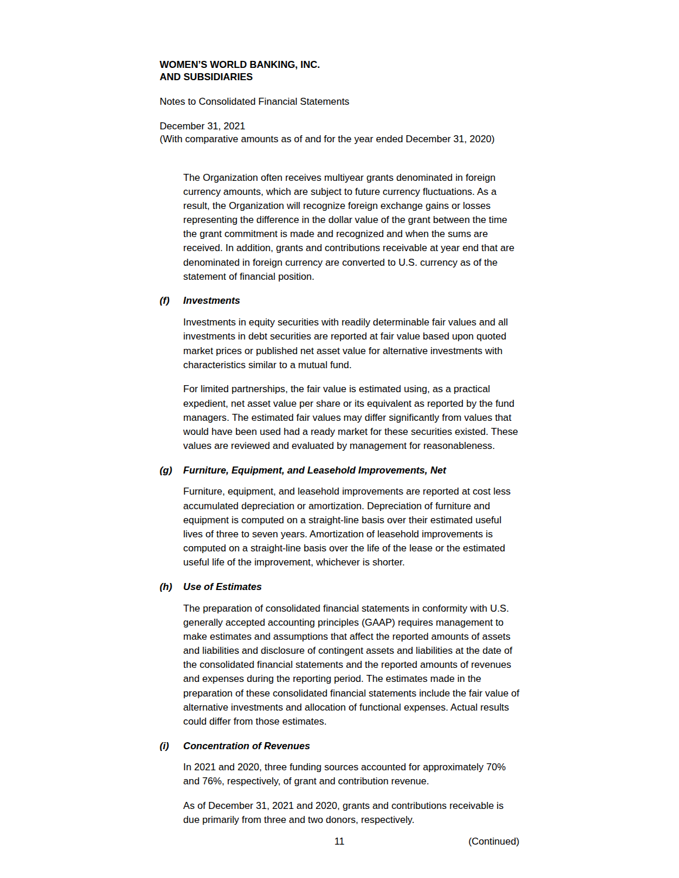WOMEN’S WORLD BANKING, INC.
AND SUBSIDIARIES
Notes to Consolidated Financial Statements
December 31, 2021
(With comparative amounts as of and for the year ended December 31, 2020)
The Organization often receives multiyear grants denominated in foreign currency amounts, which are subject to future currency fluctuations. As a result, the Organization will recognize foreign exchange gains or losses representing the difference in the dollar value of the grant between the time the grant commitment is made and recognized and when the sums are received. In addition, grants and contributions receivable at year end that are denominated in foreign currency are converted to U.S. currency as of the statement of financial position.
(f) Investments
Investments in equity securities with readily determinable fair values and all investments in debt securities are reported at fair value based upon quoted market prices or published net asset value for alternative investments with characteristics similar to a mutual fund.
For limited partnerships, the fair value is estimated using, as a practical expedient, net asset value per share or its equivalent as reported by the fund managers. The estimated fair values may differ significantly from values that would have been used had a ready market for these securities existed. These values are reviewed and evaluated by management for reasonableness.
(g) Furniture, Equipment, and Leasehold Improvements, Net
Furniture, equipment, and leasehold improvements are reported at cost less accumulated depreciation or amortization. Depreciation of furniture and equipment is computed on a straight-line basis over their estimated useful lives of three to seven years. Amortization of leasehold improvements is computed on a straight-line basis over the life of the lease or the estimated useful life of the improvement, whichever is shorter.
(h) Use of Estimates
The preparation of consolidated financial statements in conformity with U.S. generally accepted accounting principles (GAAP) requires management to make estimates and assumptions that affect the reported amounts of assets and liabilities and disclosure of contingent assets and liabilities at the date of the consolidated financial statements and the reported amounts of revenues and expenses during the reporting period. The estimates made in the preparation of these consolidated financial statements include the fair value of alternative investments and allocation of functional expenses. Actual results could differ from those estimates.
(i) Concentration of Revenues
In 2021 and 2020, three funding sources accounted for approximately 70% and 76%, respectively, of grant and contribution revenue.
As of December 31, 2021 and 2020, grants and contributions receivable is due primarily from three and two donors, respectively.
11
(Continued)